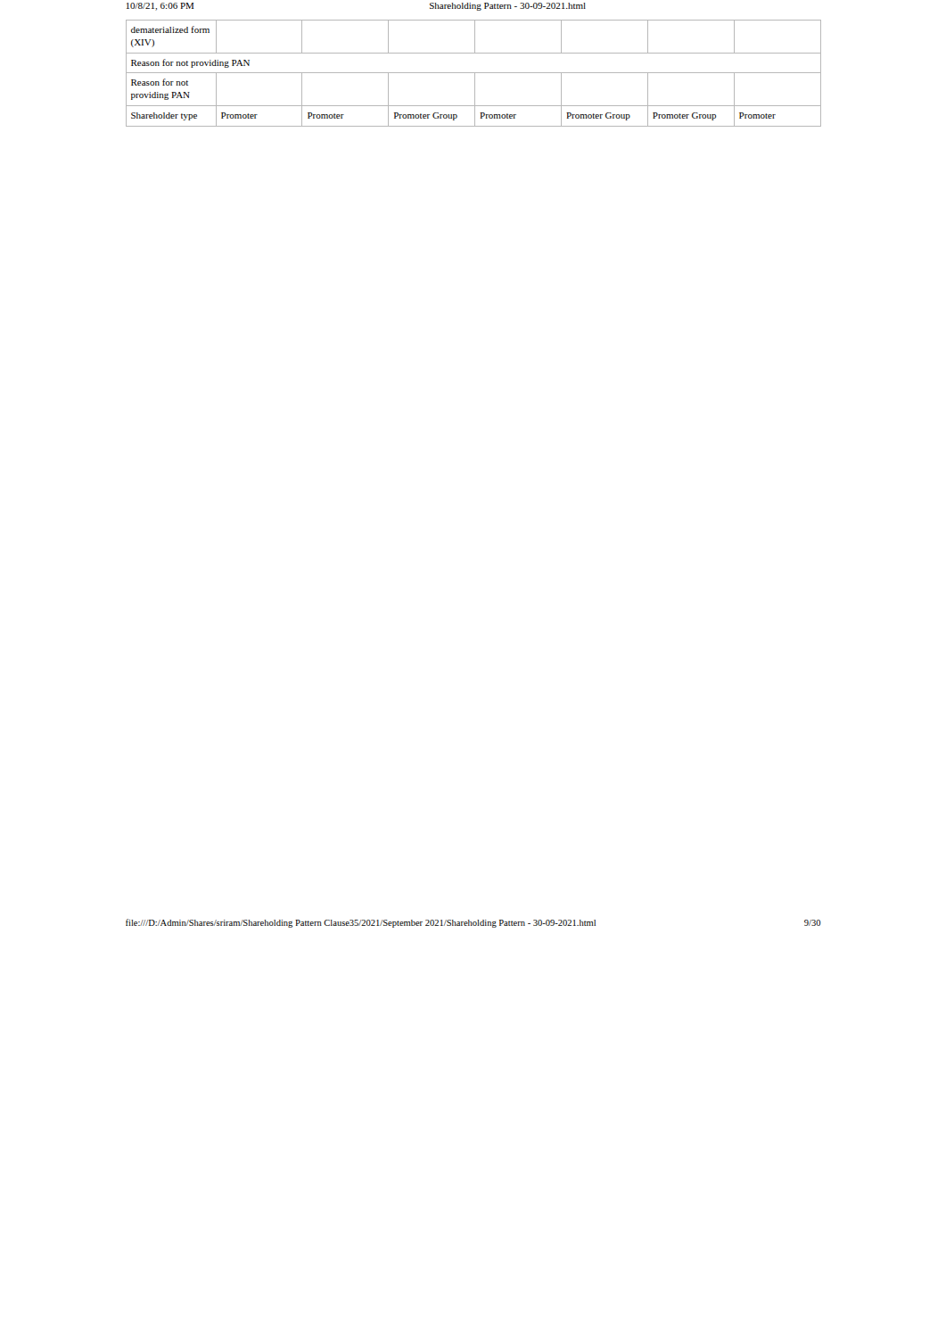10/8/21, 6:06 PM
Shareholding Pattern - 30-09-2021.html
| dematerialized form (XIV) | | | | | | | |
| Reason for not providing PAN |
| Reason for not providing PAN | | | | | | | |
| Shareholder type | Promoter | Promoter | Promoter Group | Promoter | Promoter Group | Promoter Group | Promoter |
file:///D:/Admin/Shares/sriram/Shareholding Pattern Clause35/2021/September 2021/Shareholding Pattern - 30-09-2021.html
9/30